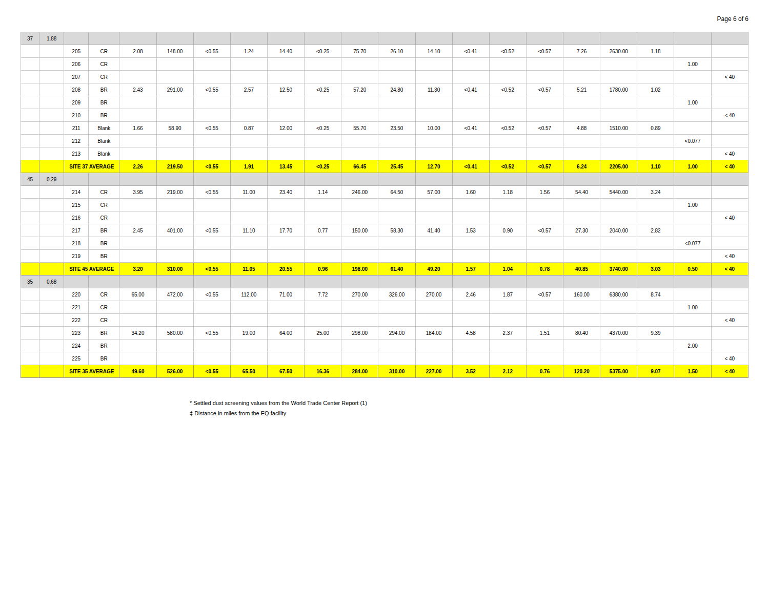Page 6 of 6
| 37 | 1.88 | | | | | | | | | | | | | | | | | | | |
| | | 205 | CR | 2.08 | 148.00 | <0.55 | 1.24 | 14.40 | <0.25 | 75.70 | 26.10 | 14.10 | <0.41 | <0.52 | <0.57 | 7.26 | 2630.00 | 1.18 | | |
| | | 206 | CR | | | | | | | | | | | | | | | | 1.00 | |
| | | 207 | CR | | | | | | | | | | | | | | | | | < 40 |
| | | 208 | BR | 2.43 | 291.00 | <0.55 | 2.57 | 12.50 | <0.25 | 57.20 | 24.80 | 11.30 | <0.41 | <0.52 | <0.57 | 5.21 | 1780.00 | 1.02 | | |
| | | 209 | BR | | | | | | | | | | | | | | | | 1.00 | |
| | | 210 | BR | | | | | | | | | | | | | | | | | < 40 |
| | | 211 | Blank | 1.66 | 58.90 | <0.55 | 0.87 | 12.00 | <0.25 | 55.70 | 23.50 | 10.00 | <0.41 | <0.52 | <0.57 | 4.88 | 1510.00 | 0.89 | | |
| | | 212 | Blank | | | | | | | | | | | | | | | | <0.077 | |
| | | 213 | Blank | | | | | | | | | | | | | | | | | < 40 |
| | | SITE 37 AVERAGE | 2.26 | 219.50 | <0.55 | 1.91 | 13.45 | <0.25 | 66.45 | 25.45 | 12.70 | <0.41 | <0.52 | <0.57 | 6.24 | 2205.00 | 1.10 | 1.00 | < 40 |
| 45 | 0.29 | | | | | | | | | | | | | | | | | | | |
| | | 214 | CR | 3.95 | 219.00 | <0.55 | 11.00 | 23.40 | 1.14 | 246.00 | 64.50 | 57.00 | 1.60 | 1.18 | 1.56 | 54.40 | 5440.00 | 3.24 | | |
| | | 215 | CR | | | | | | | | | | | | | | | | 1.00 | |
| | | 216 | CR | | | | | | | | | | | | | | | | | < 40 |
| | | 217 | BR | 2.45 | 401.00 | <0.55 | 11.10 | 17.70 | 0.77 | 150.00 | 58.30 | 41.40 | 1.53 | 0.90 | <0.57 | 27.30 | 2040.00 | 2.82 | | |
| | | 218 | BR | | | | | | | | | | | | | | | | <0.077 | |
| | | 219 | BR | | | | | | | | | | | | | | | | | < 40 |
| | | SITE 45 AVERAGE | 3.20 | 310.00 | <0.55 | 11.05 | 20.55 | 0.96 | 198.00 | 61.40 | 49.20 | 1.57 | 1.04 | 0.78 | 40.85 | 3740.00 | 3.03 | 0.50 | < 40 |
| 35 | 0.68 | | | | | | | | | | | | | | | | | | | |
| | | 220 | CR | 65.00 | 472.00 | <0.55 | 112.00 | 71.00 | 7.72 | 270.00 | 326.00 | 270.00 | 2.46 | 1.87 | <0.57 | 160.00 | 6380.00 | 8.74 | | |
| | | 221 | CR | | | | | | | | | | | | | | | | 1.00 | |
| | | 222 | CR | | | | | | | | | | | | | | | | | < 40 |
| | | 223 | BR | 34.20 | 580.00 | <0.55 | 19.00 | 64.00 | 25.00 | 298.00 | 294.00 | 184.00 | 4.58 | 2.37 | 1.51 | 80.40 | 4370.00 | 9.39 | | |
| | | 224 | BR | | | | | | | | | | | | | | | | 2.00 | |
| | | 225 | BR | | | | | | | | | | | | | | | | | < 40 |
| | | SITE 35 AVERAGE | 49.60 | 526.00 | <0.55 | 65.50 | 67.50 | 16.36 | 284.00 | 310.00 | 227.00 | 3.52 | 2.12 | 0.76 | 120.20 | 5375.00 | 9.07 | 1.50 | < 40 |
* Settled dust screening values from the World Trade Center Report (1)
‡ Distance in miles from the EQ facility